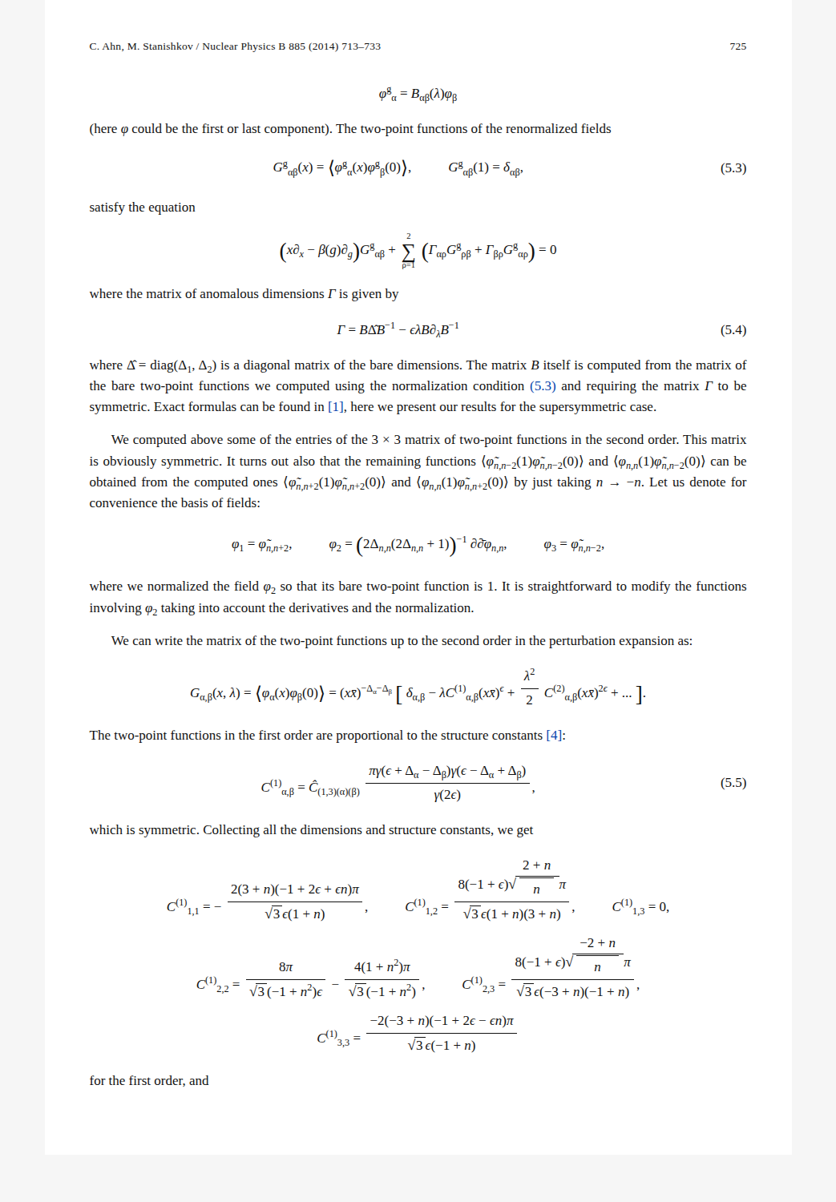C. Ahn, M. Stanishkov / Nuclear Physics B 885 (2014) 713–733 725
φgα = Bαβ(λ)φβ
(here φ could be the first or last component). The two-point functions of the renormalized fields
Ggαβ(x) = ⟨φgα(x)φgβ(0)⟩, Ggαβ(1) = δαβ,
(5.3)
satisfy the equation
(x∂x − β(g)∂g) Ggαβ + 2∑ρ=1 (ΓαρGgρβ + ΓβρGgαρ) = 0
where the matrix of anomalous dimensions Γ is given by
Γ = BΔ̂B−1 − ϵλB∂λB−1
(5.4)
where Δ̂ = diag(Δ1, Δ2) is a diagonal matrix of the bare dimensions. The matrix B itself is computed from the matrix of the bare two-point functions we computed using the normalization condition (5.3) and requiring the matrix Γ to be symmetric. Exact formulas can be found in [1], here we present our results for the supersymmetric case.
We computed above some of the entries of the 3 × 3 matrix of two-point functions in the second order. This matrix is obviously symmetric. It turns out also that the remaining functions ⟨φ̃n,n−2(1)φ̃n,n−2(0)⟩ and ⟨φn,n(1)φ̃n,n−2(0)⟩ can be obtained from the computed ones ⟨φ̃n,n+2(1)φ̃n,n+2(0)⟩ and ⟨φn,n(1)φ̃n,n+2(0)⟩ by just taking n → −n. Let us denote for convenience the basis of fields:
φ1 = φ̃n,n+2, φ2 = (2Δn,n(2Δn,n + 1))−1 ∂∂̄φn,n, φ3 = φ̃n,n−2,
where we normalized the field φ2 so that its bare two-point function is 1. It is straightforward to modify the functions involving φ2 taking into account the derivatives and the normalization.
We can write the matrix of the two-point functions up to the second order in the perturbation expansion as:
Gα,β(x, λ) = ⟨φα(x)φβ(0)⟩ = (xx̄)−Δα−Δβ [ δα,β − λC(1)α,β(xx̄)ϵ + λ22 C(2)α,β(xx̄)2ϵ + ... ].
The two-point functions in the first order are proportional to the structure constants [4]:
C(1)α,β = Ĉ(1,3)(α)(β) πγ(ϵ + Δα − Δβ)γ(ϵ − Δα + Δβ) γ(2ϵ) ,
(5.5)
which is symmetric. Collecting all the dimensions and structure constants, we get
C(1)1,1 = − 2(3 + n)(−1 + 2ϵ + ϵn)π √3 ϵ(1 + n) , C(1)1,2 = 8(−1 + ϵ)√2 + n n π √3 ϵ(1 + n)(3 + n) , C(1)1,3 = 0,
C(1)2,2 = 8π √3(−1 + n2)ϵ − 4(1 + n2)π √3(−1 + n2) , C(1)2,3 = 8(−1 + ϵ)√−2 + n n π √3 ϵ(−3 + n)(−1 + n) ,
C(1)3,3 = −2(−3 + n)(−1 + 2ϵ − ϵn)π √3 ϵ(−1 + n)
for the first order, and